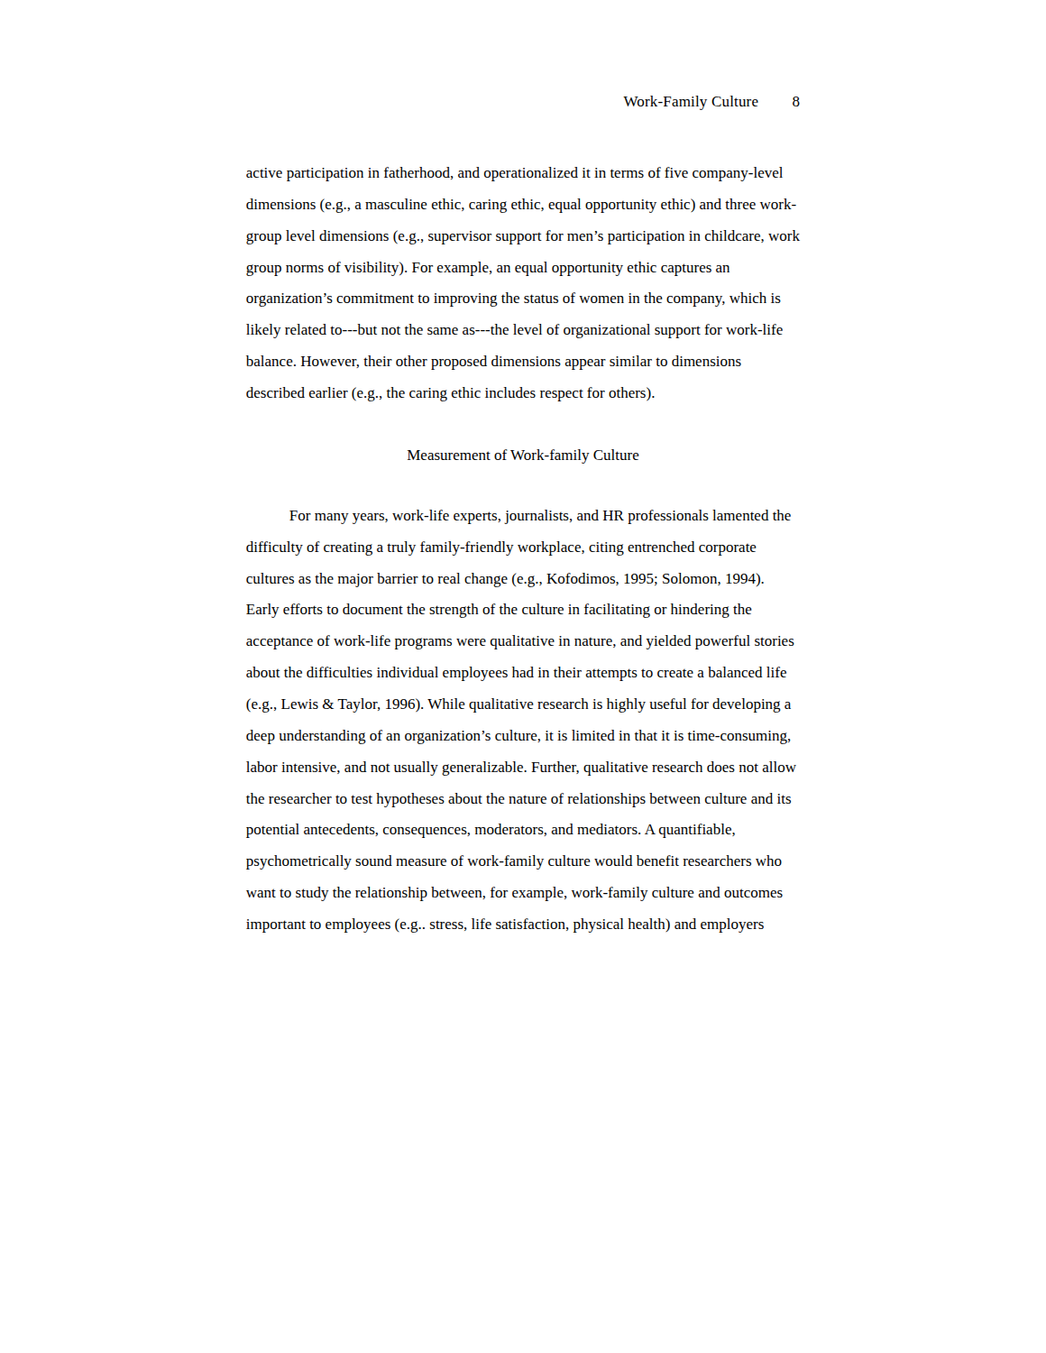Work-Family Culture8
active participation in fatherhood, and operationalized it in terms of five company-level dimensions (e.g., a masculine ethic, caring ethic, equal opportunity ethic) and three work-group level dimensions (e.g., supervisor support for men’s participation in childcare, work group norms of visibility). For example, an equal opportunity ethic captures an organization’s commitment to improving the status of women in the company, which is likely related to---but not the same as---the level of organizational support for work-life balance. However, their other proposed dimensions appear similar to dimensions described earlier (e.g., the caring ethic includes respect for others).
Measurement of Work-family Culture
For many years, work-life experts, journalists, and HR professionals lamented the difficulty of creating a truly family-friendly workplace, citing entrenched corporate cultures as the major barrier to real change (e.g., Kofodimos, 1995; Solomon, 1994). Early efforts to document the strength of the culture in facilitating or hindering the acceptance of work-life programs were qualitative in nature, and yielded powerful stories about the difficulties individual employees had in their attempts to create a balanced life (e.g., Lewis & Taylor, 1996). While qualitative research is highly useful for developing a deep understanding of an organization’s culture, it is limited in that it is time-consuming, labor intensive, and not usually generalizable. Further, qualitative research does not allow the researcher to test hypotheses about the nature of relationships between culture and its potential antecedents, consequences, moderators, and mediators. A quantifiable, psychometrically sound measure of work-family culture would benefit researchers who want to study the relationship between, for example, work-family culture and outcomes important to employees (e.g.. stress, life satisfaction, physical health) and employers